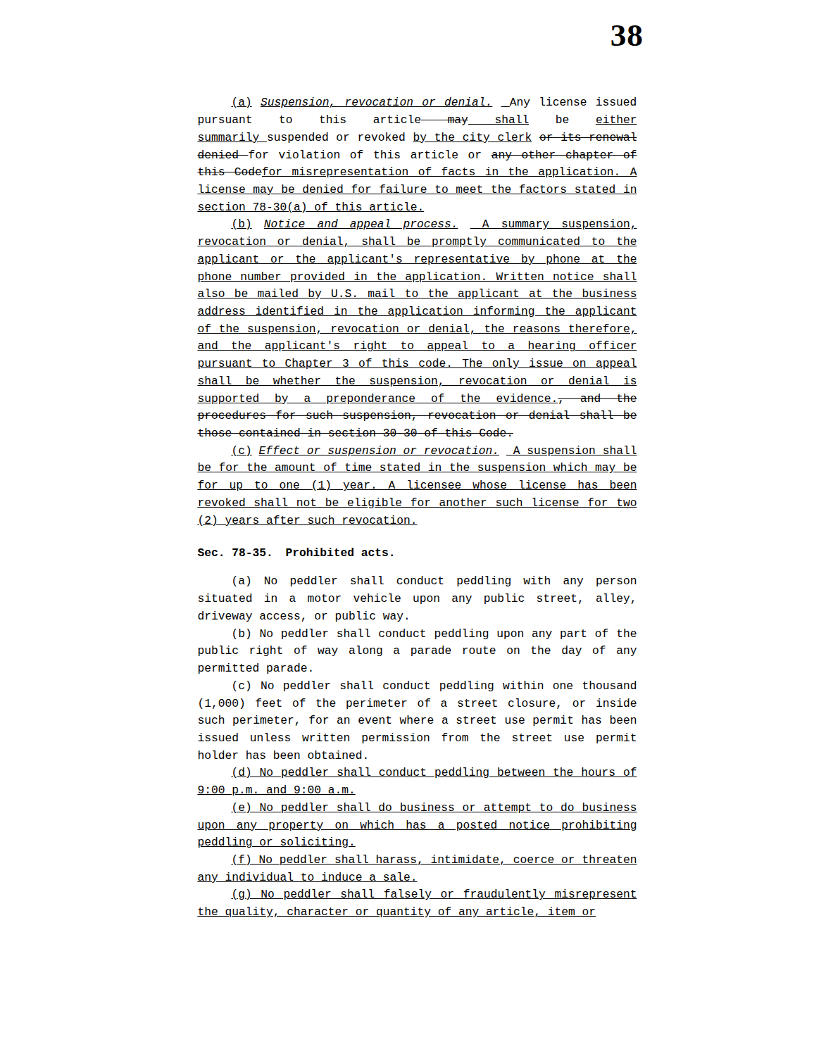38
(a) Suspension, revocation or denial. Any license issued pursuant to this article may shall be either summarily suspended or revoked by the city clerk or its renewal denied for violation of this article or any other chapter of this Code for misrepresentation of facts in the application. A license may be denied for failure to meet the factors stated in section 78-30(a) of this article.
(b) Notice and appeal process. A summary suspension, revocation or denial, shall be promptly communicated to the applicant or the applicant's representative by phone at the phone number provided in the application. Written notice shall also be mailed by U.S. mail to the applicant at the business address identified in the application informing the applicant of the suspension, revocation or denial, the reasons therefore, and the applicant's right to appeal to a hearing officer pursuant to Chapter 3 of this code. The only issue on appeal shall be whether the suspension, revocation or denial is supported by a preponderance of the evidence., and the procedures for such suspension, revocation or denial shall be those contained in section 30-30 of this Code.
(c) Effect or suspension or revocation. A suspension shall be for the amount of time stated in the suspension which may be for up to one (1) year. A licensee whose license has been revoked shall not be eligible for another such license for two (2) years after such revocation.
Sec. 78-35. Prohibited acts.
(a) No peddler shall conduct peddling with any person situated in a motor vehicle upon any public street, alley, driveway access, or public way.
(b) No peddler shall conduct peddling upon any part of the public right of way along a parade route on the day of any permitted parade.
(c) No peddler shall conduct peddling within one thousand (1,000) feet of the perimeter of a street closure, or inside such perimeter, for an event where a street use permit has been issued unless written permission from the street use permit holder has been obtained.
(d) No peddler shall conduct peddling between the hours of 9:00 p.m. and 9:00 a.m.
(e) No peddler shall do business or attempt to do business upon any property on which has a posted notice prohibiting peddling or soliciting.
(f) No peddler shall harass, intimidate, coerce or threaten any individual to induce a sale.
(g) No peddler shall falsely or fraudulently misrepresent the quality, character or quantity of any article, item or